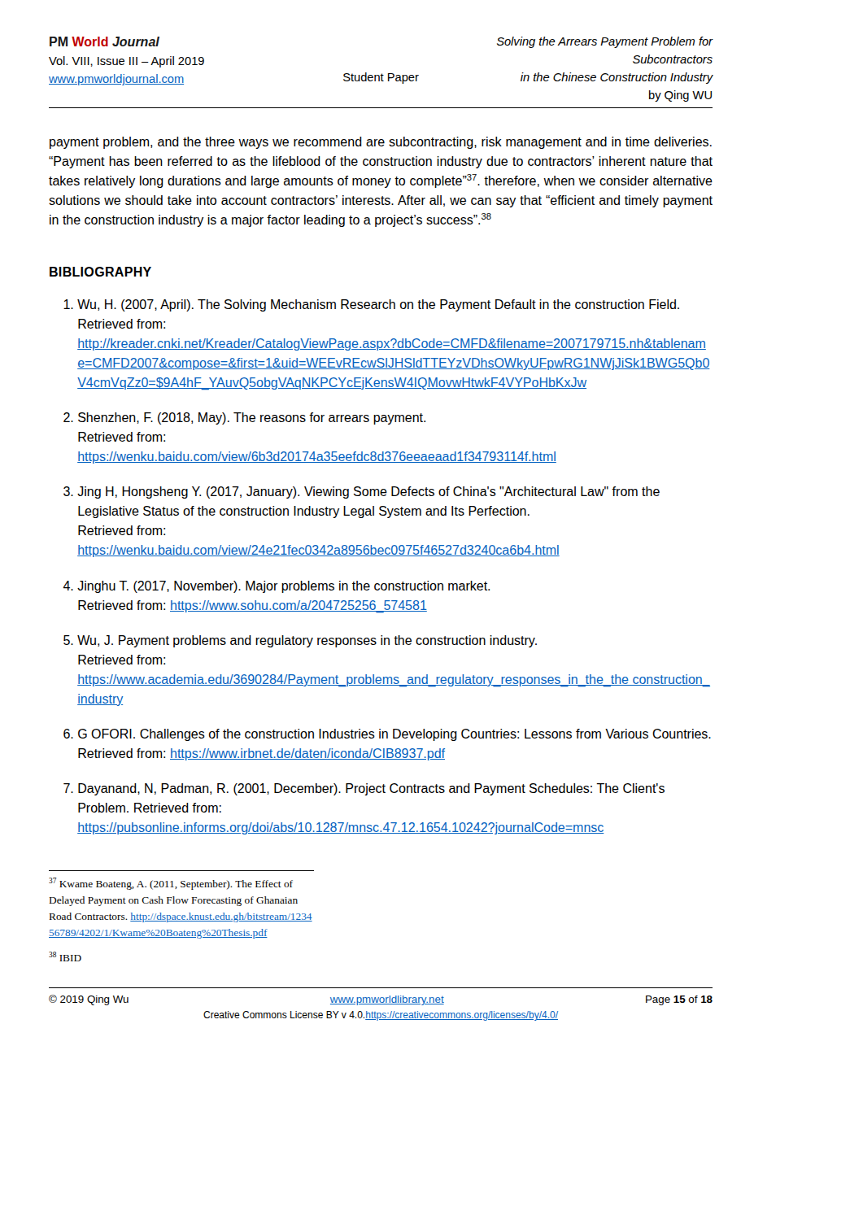PM World Journal
Vol. VIII, Issue III – April 2019
www.pmworldjournal.com
Student Paper
Solving the Arrears Payment Problem for Subcontractors
in the Chinese Construction Industry
by Qing WU
payment problem, and the three ways we recommend are subcontracting, risk management and in time deliveries. “Payment has been referred to as the lifeblood of the construction industry due to contractors’ inherent nature that takes relatively long durations and large amounts of money to complete”37. therefore, when we consider alternative solutions we should take into account contractors’ interests. After all, we can say that “efficient and timely payment in the construction industry is a major factor leading to a project’s success”.38
BIBLIOGRAPHY
Wu, H. (2007, April). The Solving Mechanism Research on the Payment Default in the construction Field. Retrieved from:
http://kreader.cnki.net/Kreader/CatalogViewPage.aspx?dbCode=CMFD&filename=2007179715.nh&tablename=CMFD2007&compose=&first=1&uid=WEEvREcwSlJHSldTTEYzVDhsOWkyUFpwRG1NWjJiSk1BWG5Qb0V4cmVqZz0=$9A4hF_YAuvQ5obgVAqNKPCYcEjKensW4IQMovwHtwkF4VYPoHbKxJw
Shenzhen, F. (2018, May). The reasons for arrears payment.
Retrieved from:
https://wenku.baidu.com/view/6b3d20174a35eefdc8d376eeaeaad1f34793114f.html
Jing H, Hongsheng Y. (2017, January). Viewing Some Defects of China's "Architectural Law" from the Legislative Status of the construction Industry Legal System and Its Perfection.
Retrieved from:
https://wenku.baidu.com/view/24e21fec0342a8956bec0975f46527d3240ca6b4.html
Jinghu T. (2017, November). Major problems in the construction market.
Retrieved from: https://www.sohu.com/a/204725256_574581
Wu, J. Payment problems and regulatory responses in the construction industry.
Retrieved from:
https://www.academia.edu/3690284/Payment_problems_and_regulatory_responses_in_the_the construction_industry
G OFORI. Challenges of the construction Industries in Developing Countries: Lessons from Various Countries. Retrieved from: https://www.irbnet.de/daten/iconda/CIB8937.pdf
Dayanand, N, Padman, R. (2001, December). Project Contracts and Payment Schedules: The Client's Problem. Retrieved from:
https://pubsonline.informs.org/doi/abs/10.1287/mnsc.47.12.1654.10242?journalCode=mnsc
37 Kwame Boateng, A. (2011, September). The Effect of Delayed Payment on Cash Flow Forecasting of Ghanaian Road Contractors. http://dspace.knust.edu.gh/bitstream/123456789/4202/1/Kwame%20Boateng%20Thesis.pdf
38 IBID
© 2019 Qing Wu
www.pmworldlibrary.net
Page 15 of 18
Creative Commons License BY v 4.0.https://creativecommons.org/licenses/by/4.0/